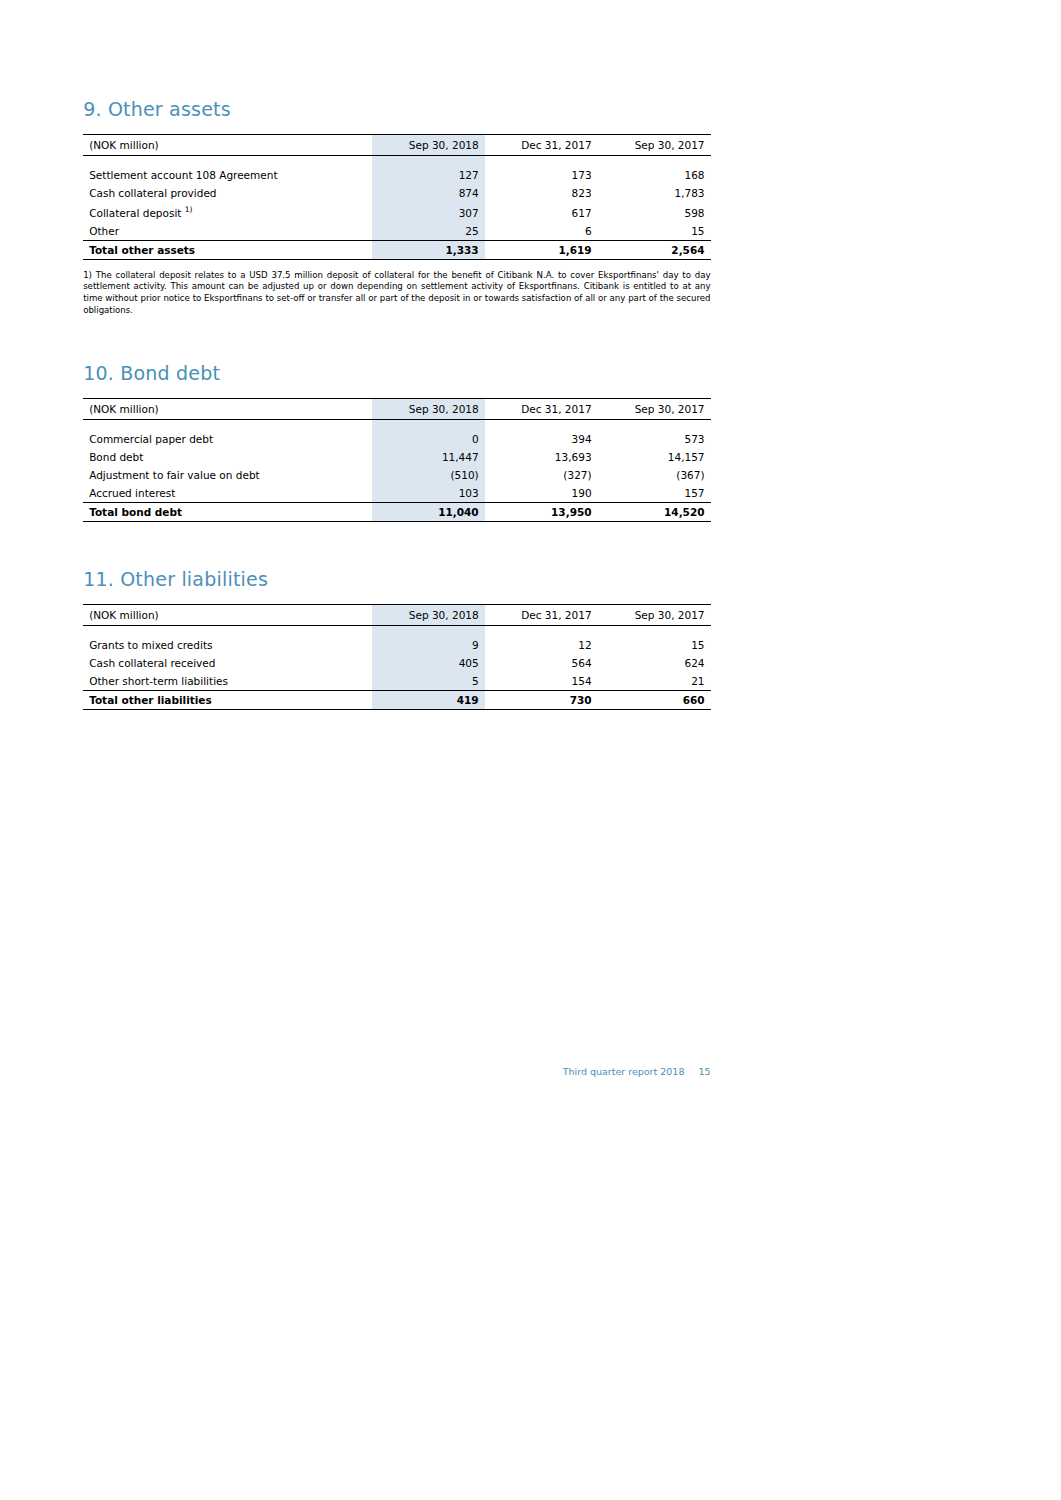9. Other assets
| (NOK million) | Sep 30, 2018 | Dec 31, 2017 | Sep 30, 2017 |
| --- | --- | --- | --- |
| Settlement account 108 Agreement | 127 | 173 | 168 |
| Cash collateral provided | 874 | 823 | 1,783 |
| Collateral deposit 1) | 307 | 617 | 598 |
| Other | 25 | 6 | 15 |
| Total other assets | 1,333 | 1,619 | 2,564 |
1) The collateral deposit relates to a USD 37.5 million deposit of collateral for the benefit of Citibank N.A. to cover Eksportfinans' day to day settlement activity. This amount can be adjusted up or down depending on settlement activity of Eksportfinans. Citibank is entitled to at any time without prior notice to Eksportfinans to set-off or transfer all or part of the deposit in or towards satisfaction of all or any part of the secured obligations.
10. Bond debt
| (NOK million) | Sep 30, 2018 | Dec 31, 2017 | Sep 30, 2017 |
| --- | --- | --- | --- |
| Commercial paper debt | 0 | 394 | 573 |
| Bond debt | 11,447 | 13,693 | 14,157 |
| Adjustment to fair value on debt | (510) | (327) | (367) |
| Accrued interest | 103 | 190 | 157 |
| Total bond debt | 11,040 | 13,950 | 14,520 |
11. Other liabilities
| (NOK million) | Sep 30, 2018 | Dec 31, 2017 | Sep 30, 2017 |
| --- | --- | --- | --- |
| Grants to mixed credits | 9 | 12 | 15 |
| Cash collateral received | 405 | 564 | 624 |
| Other short-term liabilities | 5 | 154 | 21 |
| Total other liabilities | 419 | 730 | 660 |
Third quarter report 201815